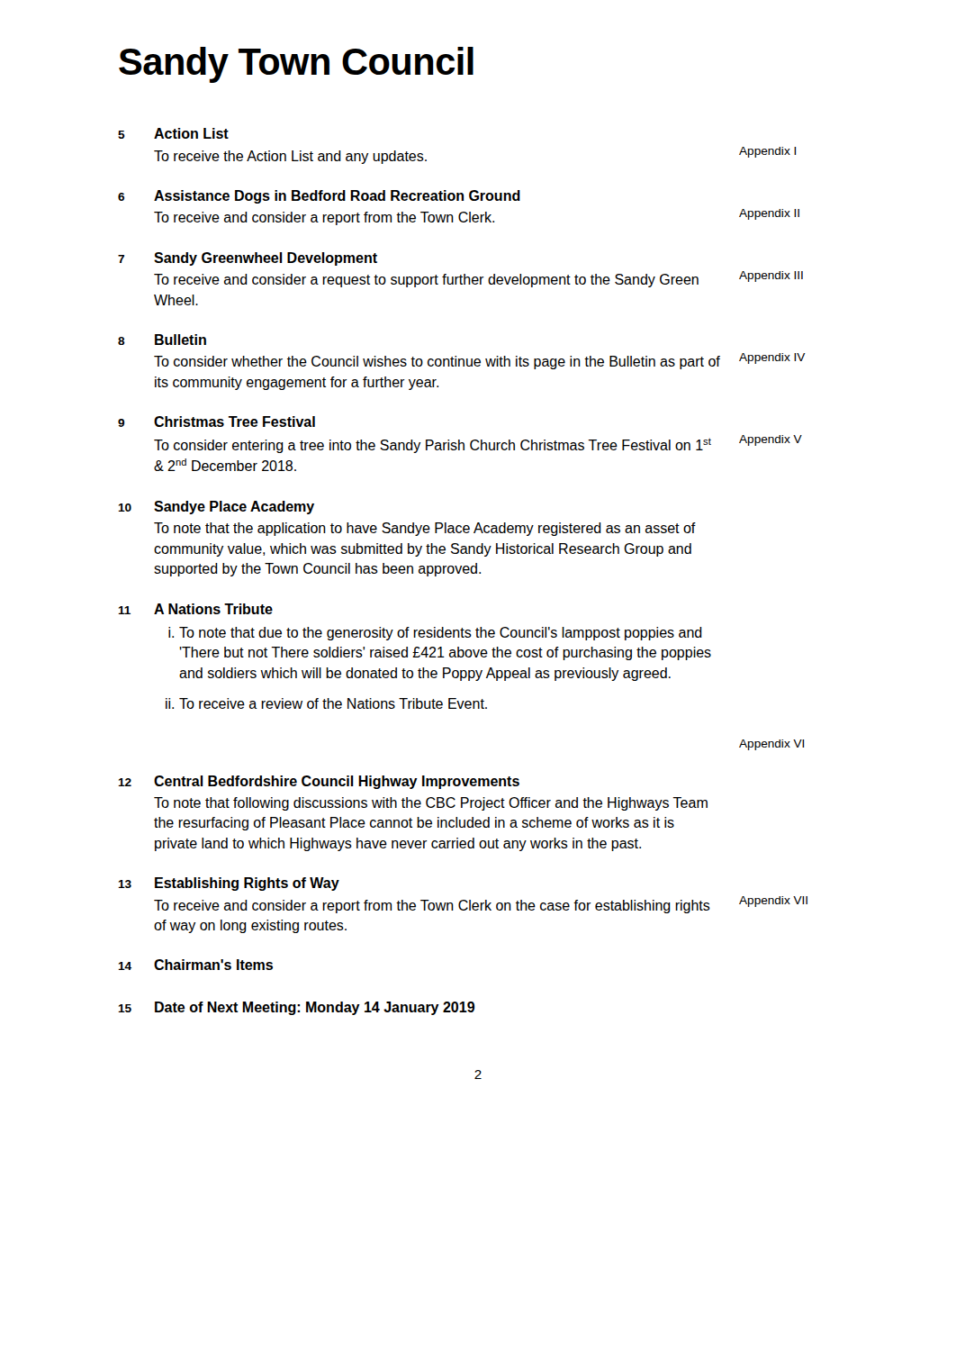Sandy Town Council
5
Action List
To receive the Action List and any updates.
Appendix I
6
Assistance Dogs in Bedford Road Recreation Ground
To receive and consider a report from the Town Clerk.
Appendix II
7
Sandy Greenwheel Development
To receive and consider a request to support further development to the Sandy Green Wheel.
Appendix III
8
Bulletin
To consider whether the Council wishes to continue with its page in the Bulletin as part of its community engagement for a further year.
Appendix IV
9
Christmas Tree Festival
To consider entering a tree into the Sandy Parish Church Christmas Tree Festival on 1st & 2nd December 2018.
Appendix V
10
Sandye Place Academy
To note that the application to have Sandye Place Academy registered as an asset of community value, which was submitted by the Sandy Historical Research Group and supported by the Town Council has been approved.
11
A Nations Tribute
To note that due to the generosity of residents the Council's lamppost poppies and 'There but not There soldiers' raised £421 above the cost of purchasing the poppies and soldiers which will be donated to the Poppy Appeal as previously agreed.
To receive a review of the Nations Tribute Event.
Appendix VI
12
Central Bedfordshire Council Highway Improvements
To note that following discussions with the CBC Project Officer and the Highways Team the resurfacing of Pleasant Place cannot be included in a scheme of works as it is private land to which Highways have never carried out any works in the past.
13
Establishing Rights of Way
To receive and consider a report from the Town Clerk on the case for establishing rights of way on long existing routes.
Appendix VII
14
Chairman's Items
15
Date of Next Meeting: Monday 14 January 2019
2